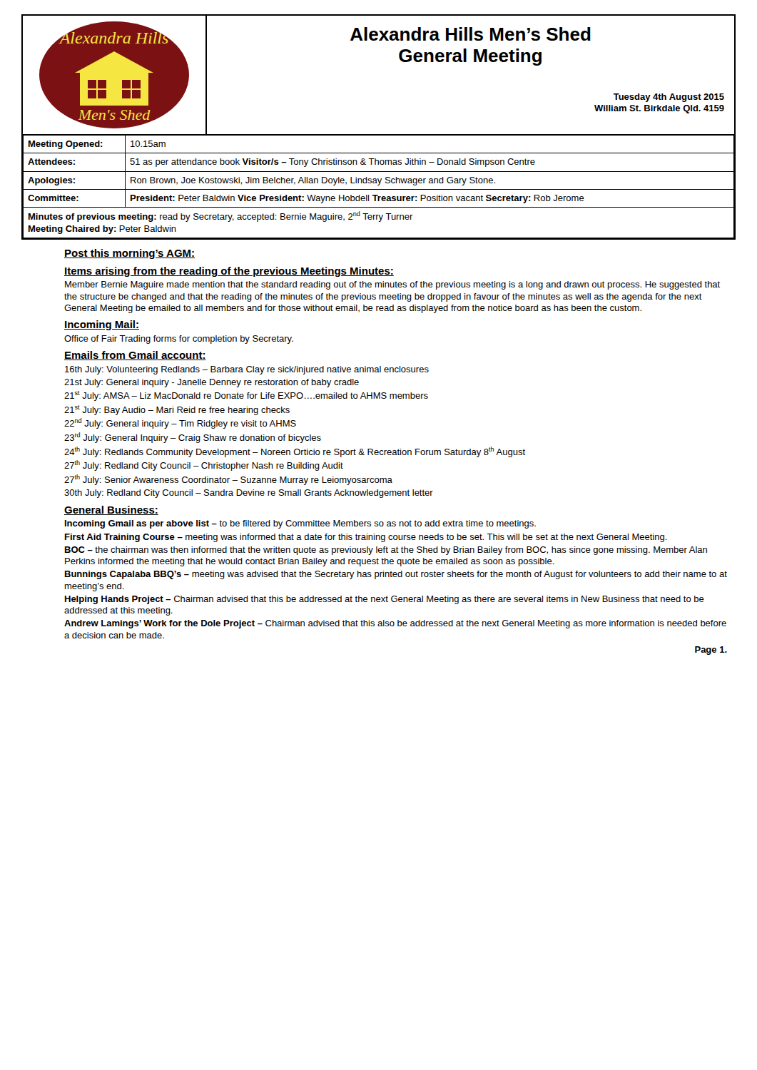Alexandra Hills
Men's Shed
Alexandra Hills Men’s Shed
General Meeting
Tuesday 4th August 2015
William St. Birkdale Qld. 4159
| Meeting Opened: | 10.15am |
| Attendees: | 51 as per attendance book Visitor/s – Tony Christinson & Thomas Jithin – Donald Simpson Centre |
| Apologies: | Ron Brown, Joe Kostowski, Jim Belcher, Allan Doyle, Lindsay Schwager and Gary Stone. |
| Committee: | President: Peter Baldwin Vice President: Wayne Hobdell Treasurer: Position vacant Secretary: Rob Jerome |
| Minutes of previous meeting: read by Secretary, accepted: Bernie Maguire, 2 nd Terry Turner Meeting Chaired by: Peter Baldwin |
Post this morning’s AGM:
Items arising from the reading of the previous Meetings Minutes:
Member Bernie Maguire made mention that the standard reading out of the minutes of the previous meeting is a long and drawn out process. He suggested that the structure be changed and that the reading of the minutes of the previous meeting be dropped in favour of the minutes as well as the agenda for the next General Meeting be emailed to all members and for those without email, be read as displayed from the notice board as has been the custom.
Incoming Mail:
Office of Fair Trading forms for completion by Secretary.
Emails from Gmail account:
16th July: Volunteering Redlands – Barbara Clay re sick/injured native animal enclosures
21st July: General inquiry - Janelle Denney re restoration of baby cradle
21st July: AMSA – Liz MacDonald re Donate for Life EXPO….emailed to AHMS members
21st July: Bay Audio – Mari Reid re free hearing checks
22nd July: General inquiry – Tim Ridgley re visit to AHMS
23rd July: General Inquiry – Craig Shaw re donation of bicycles
24th July: Redlands Community Development – Noreen Orticio re Sport & Recreation Forum Saturday 8th August
27th July: Redland City Council – Christopher Nash re Building Audit
27th July: Senior Awareness Coordinator – Suzanne Murray re Leiomyosarcoma
30th July: Redland City Council – Sandra Devine re Small Grants Acknowledgement letter
General Business:
Incoming Gmail as per above list – to be filtered by Committee Members so as not to add extra time to meetings.
First Aid Training Course – meeting was informed that a date for this training course needs to be set. This will be set at the next General Meeting.
BOC – the chairman was then informed that the written quote as previously left at the Shed by Brian Bailey from BOC, has since gone missing. Member Alan Perkins informed the meeting that he would contact Brian Bailey and request the quote be emailed as soon as possible.
Bunnings Capalaba BBQ’s – meeting was advised that the Secretary has printed out roster sheets for the month of August for volunteers to add their name to at meeting’s end.
Helping Hands Project – Chairman advised that this be addressed at the next General Meeting as there are several items in New Business that need to be addressed at this meeting.
Andrew Lamings’ Work for the Dole Project – Chairman advised that this also be addressed at the next General Meeting as more information is needed before a decision can be made.
Page 1.